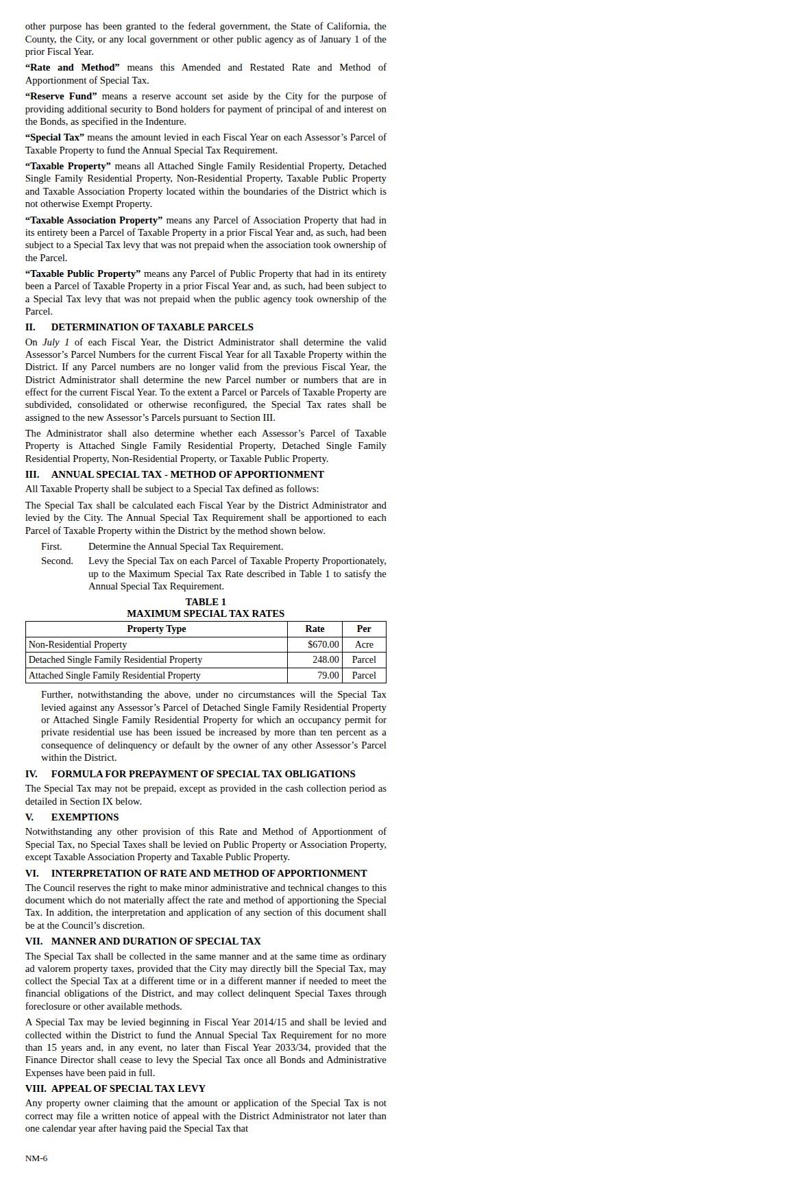other purpose has been granted to the federal government, the State of California, the County, the City, or any local government or other public agency as of January 1 of the prior Fiscal Year.
“Rate and Method” means this Amended and Restated Rate and Method of Apportionment of Special Tax.
“Reserve Fund” means a reserve account set aside by the City for the purpose of providing additional security to Bond holders for payment of principal of and interest on the Bonds, as specified in the Indenture.
“Special Tax” means the amount levied in each Fiscal Year on each Assessor’s Parcel of Taxable Property to fund the Annual Special Tax Requirement.
“Taxable Property” means all Attached Single Family Residential Property, Detached Single Family Residential Property, Non-Residential Property, Taxable Public Property and Taxable Association Property located within the boundaries of the District which is not otherwise Exempt Property.
“Taxable Association Property” means any Parcel of Association Property that had in its entirety been a Parcel of Taxable Property in a prior Fiscal Year and, as such, had been subject to a Special Tax levy that was not prepaid when the association took ownership of the Parcel.
“Taxable Public Property” means any Parcel of Public Property that had in its entirety been a Parcel of Taxable Property in a prior Fiscal Year and, as such, had been subject to a Special Tax levy that was not prepaid when the public agency took ownership of the Parcel.
II. DETERMINATION OF TAXABLE PARCELS
On July 1 of each Fiscal Year, the District Administrator shall determine the valid Assessor’s Parcel Numbers for the current Fiscal Year for all Taxable Property within the District. If any Parcel numbers are no longer valid from the previous Fiscal Year, the District Administrator shall determine the new Parcel number or numbers that are in effect for the current Fiscal Year. To the extent a Parcel or Parcels of Taxable Property are subdivided, consolidated or otherwise reconfigured, the Special Tax rates shall be assigned to the new Assessor’s Parcels pursuant to Section III.
The Administrator shall also determine whether each Assessor’s Parcel of Taxable Property is Attached Single Family Residential Property, Detached Single Family Residential Property, Non-Residential Property, or Taxable Public Property.
III. ANNUAL SPECIAL TAX - METHOD OF APPORTIONMENT
All Taxable Property shall be subject to a Special Tax defined as follows:
The Special Tax shall be calculated each Fiscal Year by the District Administrator and levied by the City. The Annual Special Tax Requirement shall be apportioned to each Parcel of Taxable Property within the District by the method shown below.
First.
Determine the Annual Special Tax Requirement.
Second.
Levy the Special Tax on each Parcel of Taxable Property Proportionately, up to the Maximum Special Tax Rate described in Table 1 to satisfy the Annual Special Tax Requirement.
TABLE 1
MAXIMUM SPECIAL TAX RATES
| Property Type | Rate | Per |
| --- | --- | --- |
| Non-Residential Property | $670.00 | Acre |
| Detached Single Family Residential Property | 248.00 | Parcel |
| Attached Single Family Residential Property | 79.00 | Parcel |
Further, notwithstanding the above, under no circumstances will the Special Tax levied against any Assessor’s Parcel of Detached Single Family Residential Property or Attached Single Family Residential Property for which an occupancy permit for private residential use has been issued be increased by more than ten percent as a consequence of delinquency or default by the owner of any other Assessor’s Parcel within the District.
IV. FORMULA FOR PREPAYMENT OF SPECIAL TAX OBLIGATIONS
The Special Tax may not be prepaid, except as provided in the cash collection period as detailed in Section IX below.
V. EXEMPTIONS
Notwithstanding any other provision of this Rate and Method of Apportionment of Special Tax, no Special Taxes shall be levied on Public Property or Association Property, except Taxable Association Property and Taxable Public Property.
VI. INTERPRETATION OF RATE AND METHOD OF APPORTIONMENT
The Council reserves the right to make minor administrative and technical changes to this document which do not materially affect the rate and method of apportioning the Special Tax. In addition, the interpretation and application of any section of this document shall be at the Council’s discretion.
VII. MANNER AND DURATION OF SPECIAL TAX
The Special Tax shall be collected in the same manner and at the same time as ordinary ad valorem property taxes, provided that the City may directly bill the Special Tax, may collect the Special Tax at a different time or in a different manner if needed to meet the financial obligations of the District, and may collect delinquent Special Taxes through foreclosure or other available methods.
A Special Tax may be levied beginning in Fiscal Year 2014/15 and shall be levied and collected within the District to fund the Annual Special Tax Requirement for no more than 15 years and, in any event, no later than Fiscal Year 2033/34, provided that the Finance Director shall cease to levy the Special Tax once all Bonds and Administrative Expenses have been paid in full.
VIII. APPEAL OF SPECIAL TAX LEVY
Any property owner claiming that the amount or application of the Special Tax is not correct may file a written notice of appeal with the District Administrator not later than one calendar year after having paid the Special Tax that
NM-6